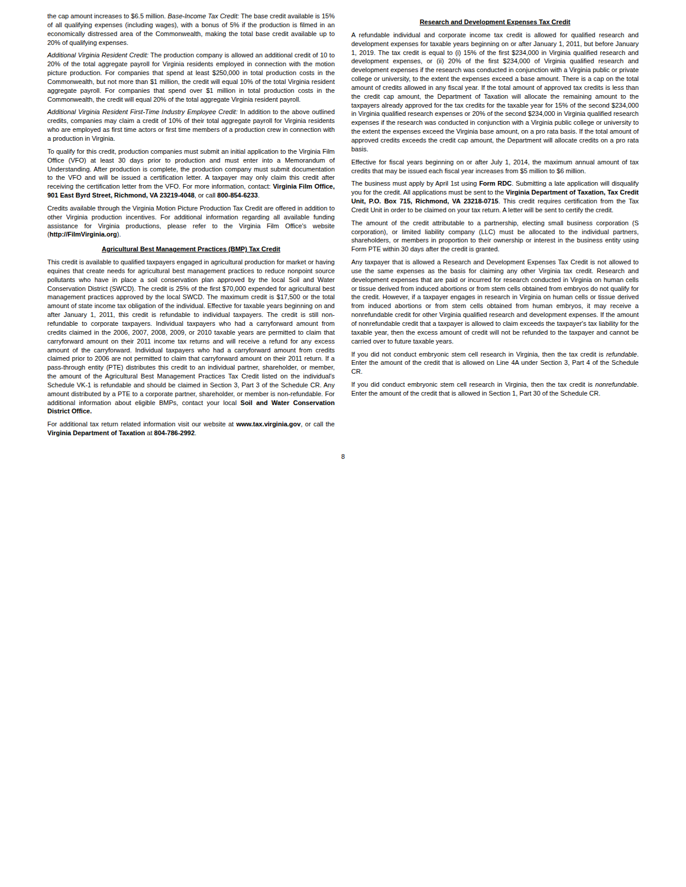the cap amount increases to $6.5 million. Base-Income Tax Credit: The base credit available is 15% of all qualifying expenses (including wages), with a bonus of 5% if the production is filmed in an economically distressed area of the Commonwealth, making the total base credit available up to 20% of qualifying expenses.
Additional Virginia Resident Credit: The production company is allowed an additional credit of 10 to 20% of the total aggregate payroll for Virginia residents employed in connection with the motion picture production. For companies that spend at least $250,000 in total production costs in the Commonwealth, but not more than $1 million, the credit will equal 10% of the total Virginia resident aggregate payroll. For companies that spend over $1 million in total production costs in the Commonwealth, the credit will equal 20% of the total aggregate Virginia resident payroll.
Additional Virginia Resident First-Time Industry Employee Credit: In addition to the above outlined credits, companies may claim a credit of 10% of their total aggregate payroll for Virginia residents who are employed as first time actors or first time members of a production crew in connection with a production in Virginia.
To qualify for this credit, production companies must submit an initial application to the Virginia Film Office (VFO) at least 30 days prior to production and must enter into a Memorandum of Understanding. After production is complete, the production company must submit documentation to the VFO and will be issued a certification letter. A taxpayer may only claim this credit after receiving the certification letter from the VFO. For more information, contact: Virginia Film Office, 901 East Byrd Street, Richmond, VA 23219-4048, or call 800-854-6233.
Credits available through the Virginia Motion Picture Production Tax Credit are offered in addition to other Virginia production incentives. For additional information regarding all available funding assistance for Virginia productions, please refer to the Virginia Film Office's website (http://FilmVirginia.org).
Agricultural Best Management Practices (BMP) Tax Credit
This credit is available to qualified taxpayers engaged in agricultural production for market or having equines that create needs for agricultural best management practices to reduce nonpoint source pollutants who have in place a soil conservation plan approved by the local Soil and Water Conservation District (SWCD). The credit is 25% of the first $70,000 expended for agricultural best management practices approved by the local SWCD. The maximum credit is $17,500 or the total amount of state income tax obligation of the individual. Effective for taxable years beginning on and after January 1, 2011, this credit is refundable to individual taxpayers. The credit is still non-refundable to corporate taxpayers. Individual taxpayers who had a carryforward amount from credits claimed in the 2006, 2007, 2008, 2009, or 2010 taxable years are permitted to claim that carryforward amount on their 2011 income tax returns and will receive a refund for any excess amount of the carryforward. Individual taxpayers who had a carryforward amount from credits claimed prior to 2006 are not permitted to claim that carryforward amount on their 2011 return. If a pass-through entity (PTE) distributes this credit to an individual partner, shareholder, or member, the amount of the Agricultural Best Management Practices Tax Credit listed on the individual's Schedule VK-1 is refundable and should be claimed in Section 3, Part 3 of the Schedule CR. Any amount distributed by a PTE to a corporate partner, shareholder, or member is non-refundable. For additional information about eligible BMPs, contact your local Soil and Water Conservation District Office.
For additional tax return related information visit our website at www.tax.virginia.gov, or call the Virginia Department of Taxation at 804-786-2992.
Research and Development Expenses Tax Credit
A refundable individual and corporate income tax credit is allowed for qualified research and development expenses for taxable years beginning on or after January 1, 2011, but before January 1, 2019. The tax credit is equal to (i) 15% of the first $234,000 in Virginia qualified research and development expenses, or (ii) 20% of the first $234,000 of Virginia qualified research and development expenses if the research was conducted in conjunction with a Virginia public or private college or university, to the extent the expenses exceed a base amount. There is a cap on the total amount of credits allowed in any fiscal year. If the total amount of approved tax credits is less than the credit cap amount, the Department of Taxation will allocate the remaining amount to the taxpayers already approved for the tax credits for the taxable year for 15% of the second $234,000 in Virginia qualified research expenses or 20% of the second $234,000 in Virginia qualified research expenses if the research was conducted in conjunction with a Virginia public college or university to the extent the expenses exceed the Virginia base amount, on a pro rata basis. If the total amount of approved credits exceeds the credit cap amount, the Department will allocate credits on a pro rata basis.
Effective for fiscal years beginning on or after July 1, 2014, the maximum annual amount of tax credits that may be issued each fiscal year increases from $5 million to $6 million.
The business must apply by April 1st using Form RDC. Submitting a late application will disqualify you for the credit. All applications must be sent to the Virginia Department of Taxation, Tax Credit Unit, P.O. Box 715, Richmond, VA 23218-0715. This credit requires certification from the Tax Credit Unit in order to be claimed on your tax return. A letter will be sent to certify the credit.
The amount of the credit attributable to a partnership, electing small business corporation (S corporation), or limited liability company (LLC) must be allocated to the individual partners, shareholders, or members in proportion to their ownership or interest in the business entity using Form PTE within 30 days after the credit is granted.
Any taxpayer that is allowed a Research and Development Expenses Tax Credit is not allowed to use the same expenses as the basis for claiming any other Virginia tax credit. Research and development expenses that are paid or incurred for research conducted in Virginia on human cells or tissue derived from induced abortions or from stem cells obtained from embryos do not qualify for the credit. However, if a taxpayer engages in research in Virginia on human cells or tissue derived from induced abortions or from stem cells obtained from human embryos, it may receive a nonrefundable credit for other Virginia qualified research and development expenses. If the amount of nonrefundable credit that a taxpayer is allowed to claim exceeds the taxpayer's tax liability for the taxable year, then the excess amount of credit will not be refunded to the taxpayer and cannot be carried over to future taxable years.
If you did not conduct embryonic stem cell research in Virginia, then the tax credit is refundable. Enter the amount of the credit that is allowed on Line 4A under Section 3, Part 4 of the Schedule CR.
If you did conduct embryonic stem cell research in Virginia, then the tax credit is nonrefundable. Enter the amount of the credit that is allowed in Section 1, Part 30 of the Schedule CR.
8